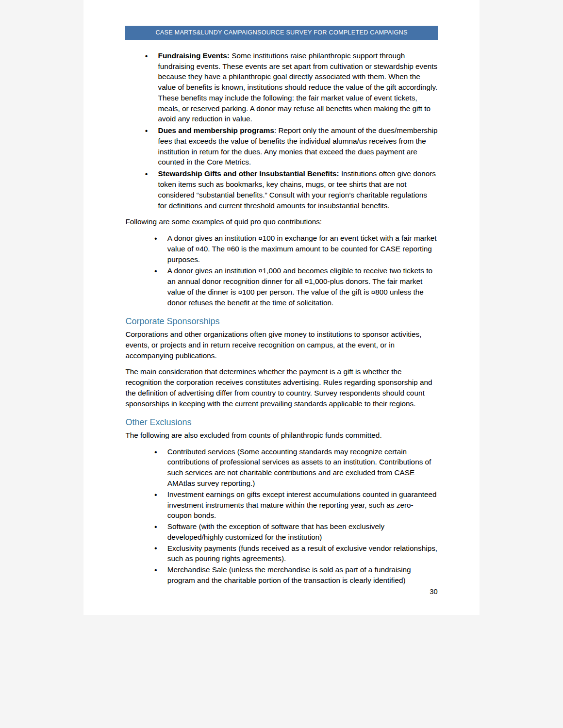CASE MARTS&LUNDY CAMPAIGNSOURCE SURVEY FOR COMPLETED CAMPAIGNS
Fundraising Events: Some institutions raise philanthropic support through fundraising events. These events are set apart from cultivation or stewardship events because they have a philanthropic goal directly associated with them. When the value of benefits is known, institutions should reduce the value of the gift accordingly. These benefits may include the following: the fair market value of event tickets, meals, or reserved parking. A donor may refuse all benefits when making the gift to avoid any reduction in value.
Dues and membership programs: Report only the amount of the dues/membership fees that exceeds the value of benefits the individual alumna/us receives from the institution in return for the dues. Any monies that exceed the dues payment are counted in the Core Metrics.
Stewardship Gifts and other Insubstantial Benefits: Institutions often give donors token items such as bookmarks, key chains, mugs, or tee shirts that are not considered “substantial benefits.” Consult with your region’s charitable regulations for definitions and current threshold amounts for insubstantial benefits.
Following are some examples of quid pro quo contributions:
A donor gives an institution ¤100 in exchange for an event ticket with a fair market value of ¤40. The ¤60 is the maximum amount to be counted for CASE reporting purposes.
A donor gives an institution ¤1,000 and becomes eligible to receive two tickets to an annual donor recognition dinner for all ¤1,000-plus donors. The fair market value of the dinner is ¤100 per person. The value of the gift is ¤800 unless the donor refuses the benefit at the time of solicitation.
Corporate Sponsorships
Corporations and other organizations often give money to institutions to sponsor activities, events, or projects and in return receive recognition on campus, at the event, or in accompanying publications.
The main consideration that determines whether the payment is a gift is whether the recognition the corporation receives constitutes advertising. Rules regarding sponsorship and the definition of advertising differ from country to country. Survey respondents should count sponsorships in keeping with the current prevailing standards applicable to their regions.
Other Exclusions
The following are also excluded from counts of philanthropic funds committed.
Contributed services (Some accounting standards may recognize certain contributions of professional services as assets to an institution. Contributions of such services are not charitable contributions and are excluded from CASE AMAtlas survey reporting.)
Investment earnings on gifts except interest accumulations counted in guaranteed investment instruments that mature within the reporting year, such as zero-coupon bonds.
Software (with the exception of software that has been exclusively developed/highly customized for the institution)
Exclusivity payments (funds received as a result of exclusive vendor relationships, such as pouring rights agreements).
Merchandise Sale (unless the merchandise is sold as part of a fundraising program and the charitable portion of the transaction is clearly identified)
30